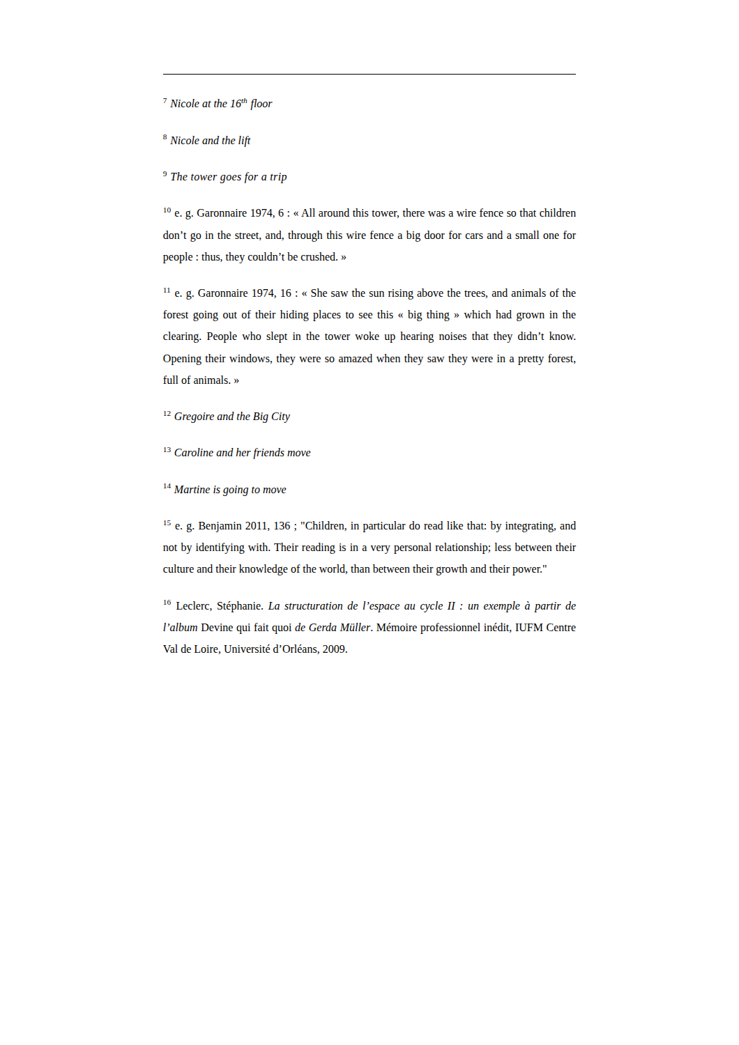7 Nicole at the 16th floor
8 Nicole and the lift
9 The tower goes for a trip
10 e. g. Garonnaire 1974, 6 : « All around this tower, there was a wire fence so that children don’t go in the street, and, through this wire fence a big door for cars and a small one for people : thus, they couldn’t be crushed. »
11 e. g. Garonnaire 1974, 16 : « She saw the sun rising above the trees, and animals of the forest going out of their hiding places to see this « big thing » which had grown in the clearing. People who slept in the tower woke up hearing noises that they didn’t know. Opening their windows, they were so amazed when they saw they were in a pretty forest, full of animals. »
12 Gregoire and the Big City
13 Caroline and her friends move
14 Martine is going to move
15 e. g. Benjamin 2011, 136 ; "Children, in particular do read like that: by integrating, and not by identifying with. Their reading is in a very personal relationship; less between their culture and their knowledge of the world, than between their growth and their power."
16 Leclerc, Stéphanie. La structuration de l’espace au cycle II : un exemple à partir de l’album Devine qui fait quoi de Gerda Müller. Mémoire professionnel inédit, IUFM Centre Val de Loire, Université d’Orléans, 2009.